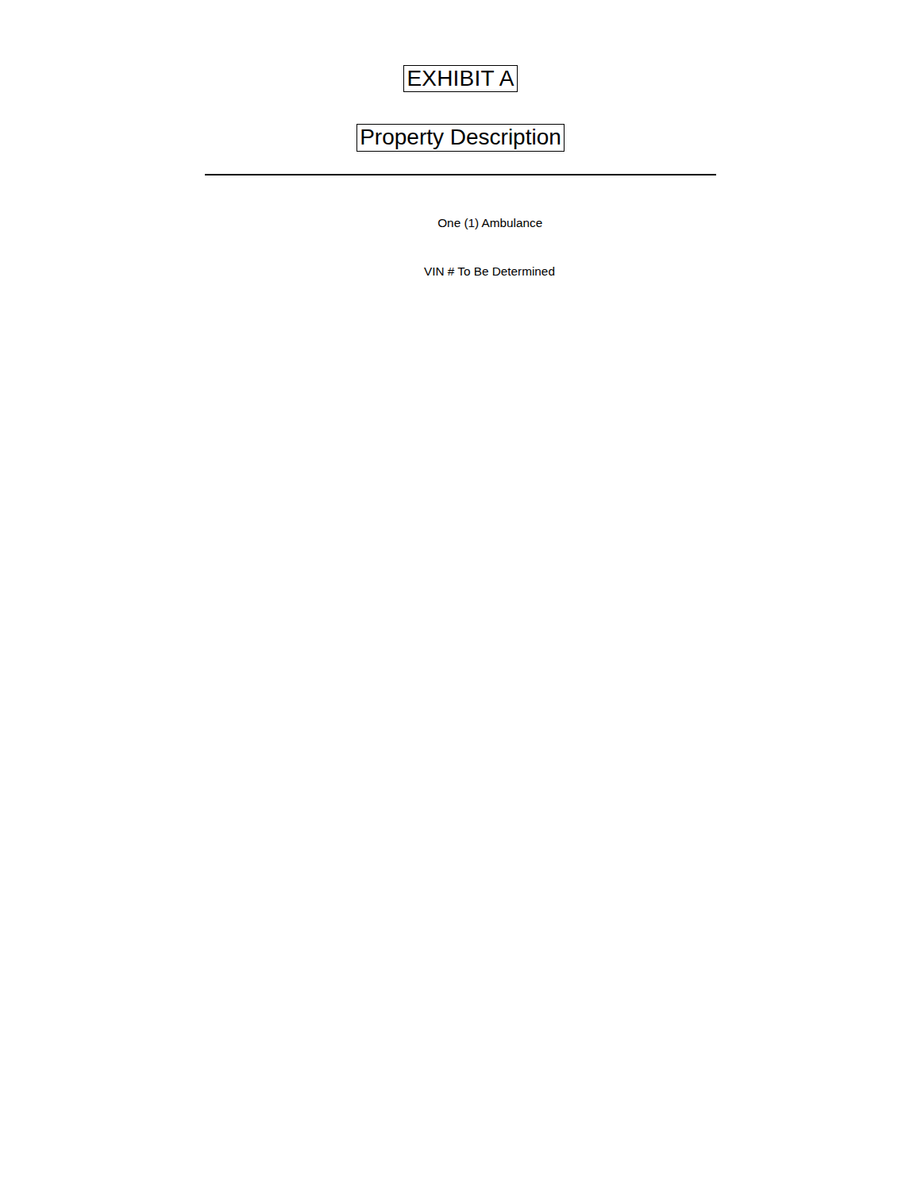EXHIBIT A
Property Description
One (1) Ambulance
VIN # To Be Determined